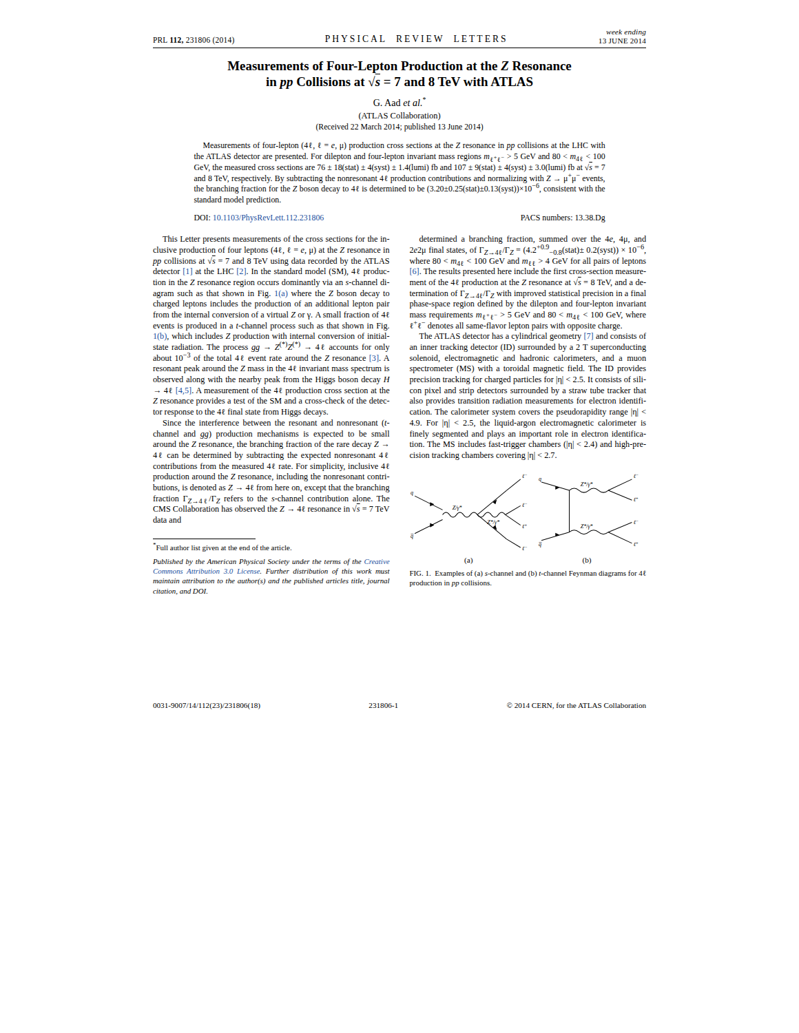PRL 112, 231806 (2014)
PHYSICAL REVIEW LETTERS
week ending
13 JUNE 2014
Measurements of Four-Lepton Production at the Z Resonance
in pp Collisions at √s = 7 and 8 TeV with ATLAS
G. Aad et al.*
(ATLAS Collaboration)
(Received 22 March 2014; published 13 June 2014)
Measurements of four-lepton (4ℓ, ℓ = e, μ) production cross sections at the Z resonance in pp collisions at the LHC with the ATLAS detector are presented. For dilepton and four-lepton invariant mass regions mℓ+ℓ− > 5 GeV and 80 < m4ℓ < 100 GeV, the measured cross sections are 76 ± 18(stat) ± 4(syst) ± 1.4(lumi) fb and 107 ± 9(stat) ± 4(syst) ± 3.0(lumi) fb at √s = 7 and 8 TeV, respectively. By subtracting the nonresonant 4ℓ production contributions and normalizing with Z → μ+μ− events, the branching fraction for the Z boson decay to 4ℓ is determined to be (3.20±0.25(stat)±0.13(syst))×10−6, consistent with the standard model prediction.
DOI: 10.1103/PhysRevLett.112.231806
PACS numbers: 13.38.Dg
This Letter presents measurements of the cross sections for the inclusive production of four leptons (4ℓ, ℓ = e, μ) at the Z resonance in pp collisions at √s = 7 and 8 TeV using data recorded by the ATLAS detector [1] at the LHC [2]. In the standard model (SM), 4ℓ production in the Z resonance region occurs dominantly via an s-channel diagram such as that shown in Fig. 1(a) where the Z boson decay to charged leptons includes the production of an additional lepton pair from the internal conversion of a virtual Z or γ. A small fraction of 4ℓ events is produced in a t-channel process such as that shown in Fig. 1(b), which includes Z production with internal conversion of initial-state radiation. The process gg → Z(*)Z(*) → 4ℓ accounts for only about 10−3 of the total 4ℓ event rate around the Z resonance [3]. A resonant peak around the Z mass in the 4ℓ invariant mass spectrum is observed along with the nearby peak from the Higgs boson decay H → 4ℓ [4,5]. A measurement of the 4ℓ production cross section at the Z resonance provides a test of the SM and a cross-check of the detector response to the 4ℓ final state from Higgs decays.
Since the interference between the resonant and nonresonant (t-channel and gg) production mechanisms is expected to be small around the Z resonance, the branching fraction of the rare decay Z → 4ℓ can be determined by subtracting the expected nonresonant 4ℓ contributions from the measured 4ℓ rate. For simplicity, inclusive 4ℓ production around the Z resonance, including the nonresonant contributions, is denoted as Z → 4ℓ from here on, except that the branching fraction ΓZ→4ℓ/ΓZ refers to the s-channel contribution alone. The CMS Collaboration has observed the Z → 4ℓ resonance in √s = 7 TeV data and
*Full author list given at the end of the article.
Published by the American Physical Society under the terms of the Creative Commons Attribution 3.0 License. Further distribution of this work must maintain attribution to the author(s) and the published articles title, journal citation, and DOI.
determined a branching fraction, summed over the 4e, 4μ, and 2e2μ final states, of ΓZ→4ℓ/ΓZ = (4.2+0.9−0.8(stat)± 0.2(syst)) × 10−6, where 80 < m4ℓ < 100 GeV and mℓℓ > 4 GeV for all pairs of leptons [6]. The results presented here include the first cross-section measurement of the 4ℓ production at the Z resonance at √s = 8 TeV, and a determination of ΓZ→4ℓ/ΓZ with improved statistical precision in a final phase-space region defined by the dilepton and four-lepton invariant mass requirements mℓ+ℓ− > 5 GeV and 80 < m4ℓ < 100 GeV, where ℓ+ℓ− denotes all same-flavor lepton pairs with opposite charge.
The ATLAS detector has a cylindrical geometry [7] and consists of an inner tracking detector (ID) surrounded by a 2 T superconducting solenoid, electromagnetic and hadronic calorimeters, and a muon spectrometer (MS) with a toroidal magnetic field. The ID provides precision tracking for charged particles for |η| < 2.5. It consists of silicon pixel and strip detectors surrounded by a straw tube tracker that also provides transition radiation measurements for electron identification. The calorimeter system covers the pseudorapidity range |η| < 4.9. For |η| < 2.5, the liquid-argon electromagnetic calorimeter is finely segmented and plays an important role in electron identification. The MS includes fast-trigger chambers (|η| < 2.4) and high-precision tracking chambers covering |η| < 2.7.
q q̅ ℓ− ℓ− ℓ+ ℓ− Z/γ* Z*/γ* q q̅ Z*/γ* Z*/γ* ℓ− ℓ+ ℓ− ℓ+
(a)(b)
FIG. 1. Examples of (a) s-channel and (b) t-channel Feynman diagrams for 4ℓ production in pp collisions.
0031-9007/14/112(23)/231806(18)
231806-1
© 2014 CERN, for the ATLAS Collaboration